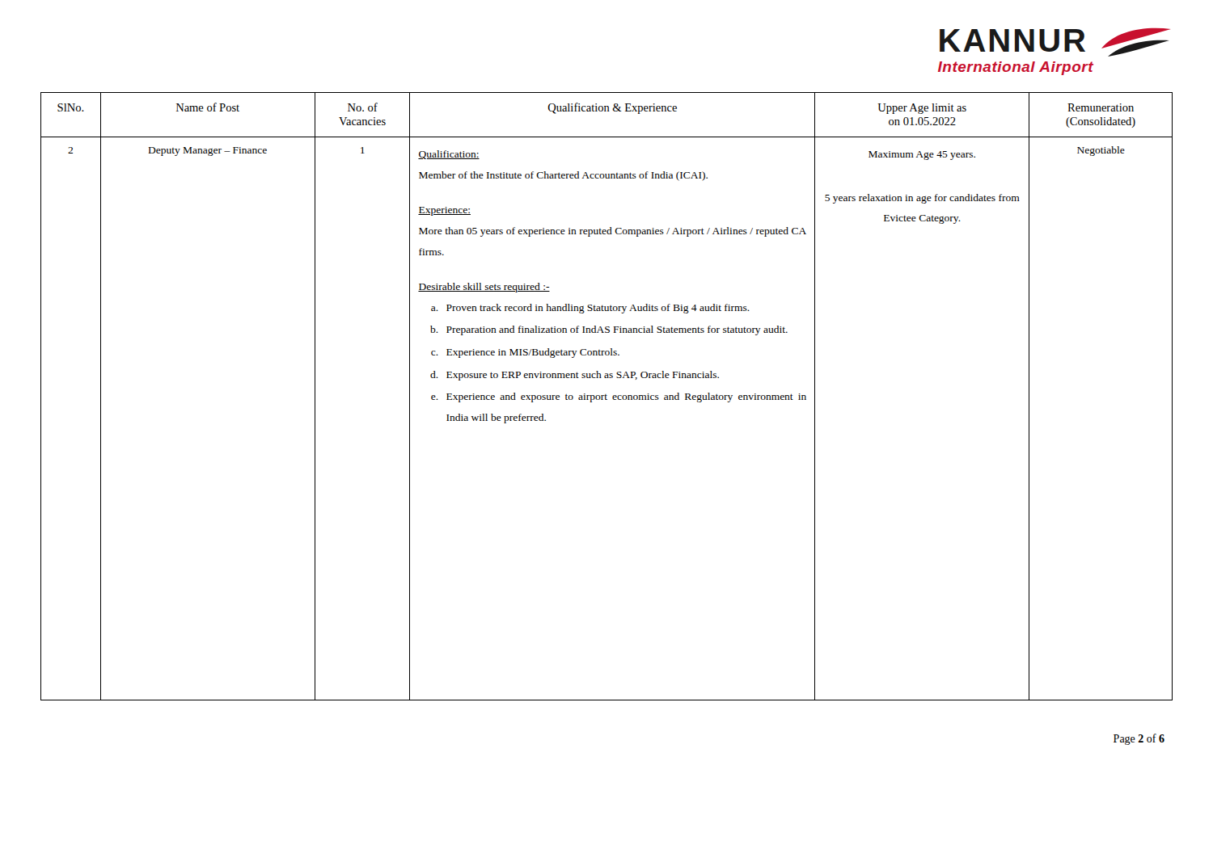KANNUR
International Airport
| SlNo. | Name of Post | No. of Vacancies | Qualification & Experience | Upper Age limit as on 01.05.2022 | Remuneration (Consolidated) |
| --- | --- | --- | --- | --- | --- |
| 2 | Deputy Manager – Finance | 1 | Qualification: Member of the Institute of Chartered Accountants of India (ICAI). Experience: More than 05 years of experience in reputed Companies / Airport / Airlines / reputed CA firms. Desirable skill sets required :- Proven track record in handling Statutory Audits of Big 4 audit firms. Preparation and finalization of IndAS Financial Statements for statutory audit. Experience in MIS/Budgetary Controls. Exposure to ERP environment such as SAP, Oracle Financials. Experience and exposure to airport economics and Regulatory environment in India will be preferred. | Maximum Age 45 years. 5 years relaxation in age for candidates from Evictee Category. | Negotiable |
Page 2 of 6